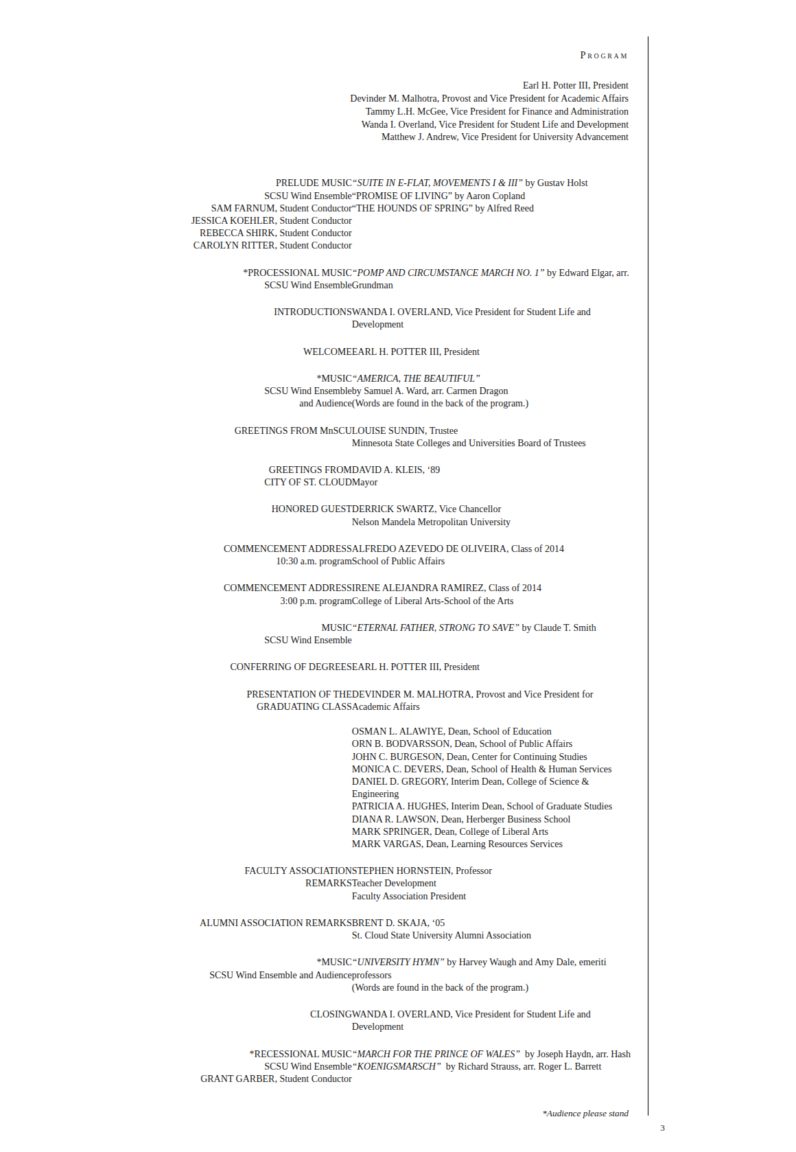Program
Earl H. Potter III, President
Devinder M. Malhotra, Provost and Vice President for Academic Affairs
Tammy L.H. McGee, Vice President for Finance and Administration
Wanda I. Overland, Vice President for Student Life and Development
Matthew J. Andrew, Vice President for University Advancement
| PRELUDE MUSIC SCSU Wind Ensemble SAM FARNUM, Student Conductor JESSICA KOEHLER, Student Conductor REBECCA SHIRK, Student Conductor CAROLYN RITTER, Student Conductor | “SUITE IN E-FLAT, MOVEMENTS I & III” by Gustav Holst “PROMISE OF LIVING” by Aaron Copland “THE HOUNDS OF SPRING” by Alfred Reed |
| *PROCESSIONAL MUSIC SCSU Wind Ensemble | “POMP AND CIRCUMSTANCE MARCH NO. 1” by Edward Elgar, arr. Grundman |
| INTRODUCTIONS | WANDA I. OVERLAND, Vice President for Student Life and Development |
| WELCOME | EARL H. POTTER III, President |
| *MUSIC SCSU Wind Ensemble and Audience | “AMERICA, THE BEAUTIFUL” by Samuel A. Ward, arr. Carmen Dragon (Words are found in the back of the program.) |
| GREETINGS FROM MnSCU | LOUISE SUNDIN, Trustee Minnesota State Colleges and Universities Board of Trustees |
| GREETINGS FROM CITY OF ST. CLOUD | DAVID A. KLEIS, ‘89 Mayor |
| HONORED GUEST | DERRICK SWARTZ, Vice Chancellor Nelson Mandela Metropolitan University |
| COMMENCEMENT ADDRESS 10:30 a.m. program | ALFREDO AZEVEDO DE OLIVEIRA, Class of 2014 School of Public Affairs |
| COMMENCEMENT ADDRESS 3:00 p.m. program | IRENE ALEJANDRA RAMIREZ, Class of 2014 College of Liberal Arts-School of the Arts |
| MUSIC SCSU Wind Ensemble | “ETERNAL FATHER, STRONG TO SAVE” by Claude T. Smith |
| CONFERRING OF DEGREES | EARL H. POTTER III, President |
| PRESENTATION OF THE GRADUATING CLASS | DEVINDER M. MALHOTRA, Provost and Vice President for Academic Affairs OSMAN L. ALAWIYE, Dean, School of Education ORN B. BODVARSSON, Dean, School of Public Affairs JOHN C. BURGESON, Dean, Center for Continuing Studies MONICA C. DEVERS, Dean, School of Health & Human Services DANIEL D. GREGORY, Interim Dean, College of Science & Engineering PATRICIA A. HUGHES, Interim Dean, School of Graduate Studies DIANA R. LAWSON, Dean, Herberger Business School MARK SPRINGER, Dean, College of Liberal Arts MARK VARGAS, Dean, Learning Resources Services |
| FACULTY ASSOCIATION REMARKS | STEPHEN HORNSTEIN, Professor Teacher Development Faculty Association President |
| ALUMNI ASSOCIATION REMARKS | BRENT D. SKAJA, ‘05 St. Cloud State University Alumni Association |
| *MUSIC SCSU Wind Ensemble and Audience | “UNIVERSITY HYMN” by Harvey Waugh and Amy Dale, emeriti professors (Words are found in the back of the program.) |
| CLOSING | WANDA I. OVERLAND, Vice President for Student Life and Development |
| *RECESSIONAL MUSIC SCSU Wind Ensemble GRANT GARBER, Student Conductor | “MARCH FOR THE PRINCE OF WALES” by Joseph Haydn, arr. Hash “KOENIGSMARSCH” by Richard Strauss, arr. Roger L. Barrett |
*Audience please stand
3